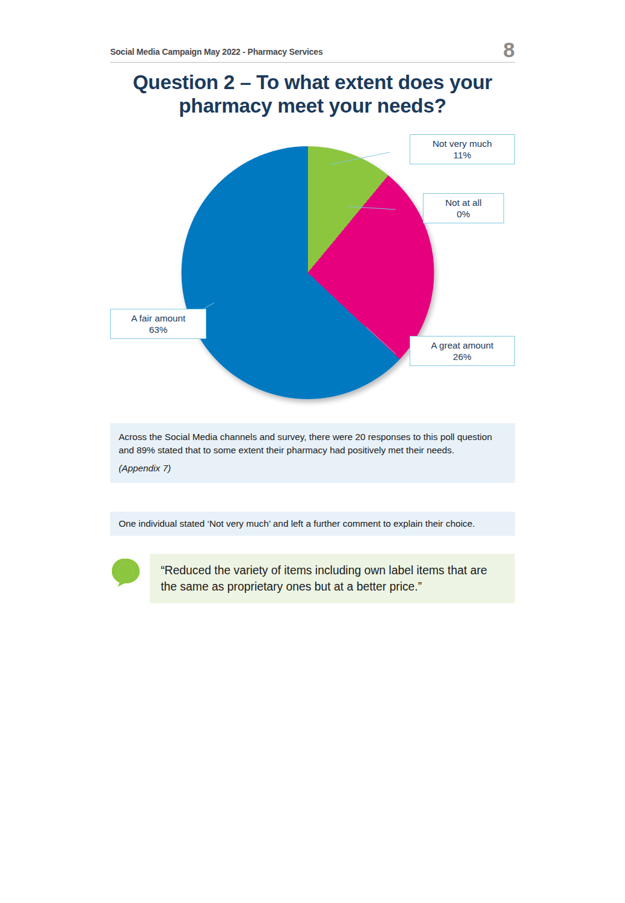Social Media Campaign May 2022 - Pharmacy Services
8
Question 2 – To what extent does your pharmacy meet your needs?
Not very much
11%
Not at all
0%
A great amount
26%
A fair amount
63%
Across the Social Media channels and survey, there were 20 responses to this poll question and 89% stated that to some extent their pharmacy had positively met their needs.
(Appendix 7)
One individual stated ‘Not very much’ and left a further comment to explain their choice.
“Reduced the variety of items including own label items that are the same as proprietary ones but at a better price.”